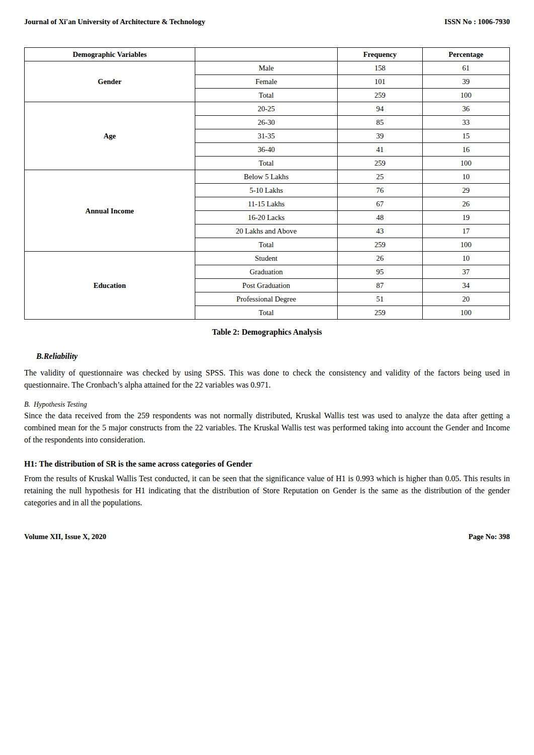Journal of Xi'an University of Architecture & Technology ISSN No : 1006-7930
| Demographic Variables | | Frequency | Percentage |
| --- | --- | --- | --- |
| Gender | Male | 158 | 61 |
| Female | 101 | 39 |
| Total | 259 | 100 |
| Age | 20-25 | 94 | 36 |
| 26-30 | 85 | 33 |
| 31-35 | 39 | 15 |
| 36-40 | 41 | 16 |
| Total | 259 | 100 |
| Annual Income | Below 5 Lakhs | 25 | 10 |
| 5-10 Lakhs | 76 | 29 |
| 11-15 Lakhs | 67 | 26 |
| 16-20 Lacks | 48 | 19 |
| 20 Lakhs and Above | 43 | 17 |
| Total | 259 | 100 |
| Education | Student | 26 | 10 |
| Graduation | 95 | 37 |
| Post Graduation | 87 | 34 |
| Professional Degree | 51 | 20 |
| Total | 259 | 100 |
Table 2: Demographics Analysis
B.Reliability
The validity of questionnaire was checked by using SPSS. This was done to check the consistency and validity of the factors being used in questionnaire. The Cronbach’s alpha attained for the 22 variables was 0.971.
B. Hypothesis Testing
Since the data received from the 259 respondents was not normally distributed, Kruskal Wallis test was used to analyze the data after getting a combined mean for the 5 major constructs from the 22 variables. The Kruskal Wallis test was performed taking into account the Gender and Income of the respondents into consideration.
H1: The distribution of SR is the same across categories of Gender
From the results of Kruskal Wallis Test conducted, it can be seen that the significance value of H1 is 0.993 which is higher than 0.05. This results in retaining the null hypothesis for H1 indicating that the distribution of Store Reputation on Gender is the same as the distribution of the gender categories and in all the populations.
Volume XII, Issue X, 2020 Page No: 398